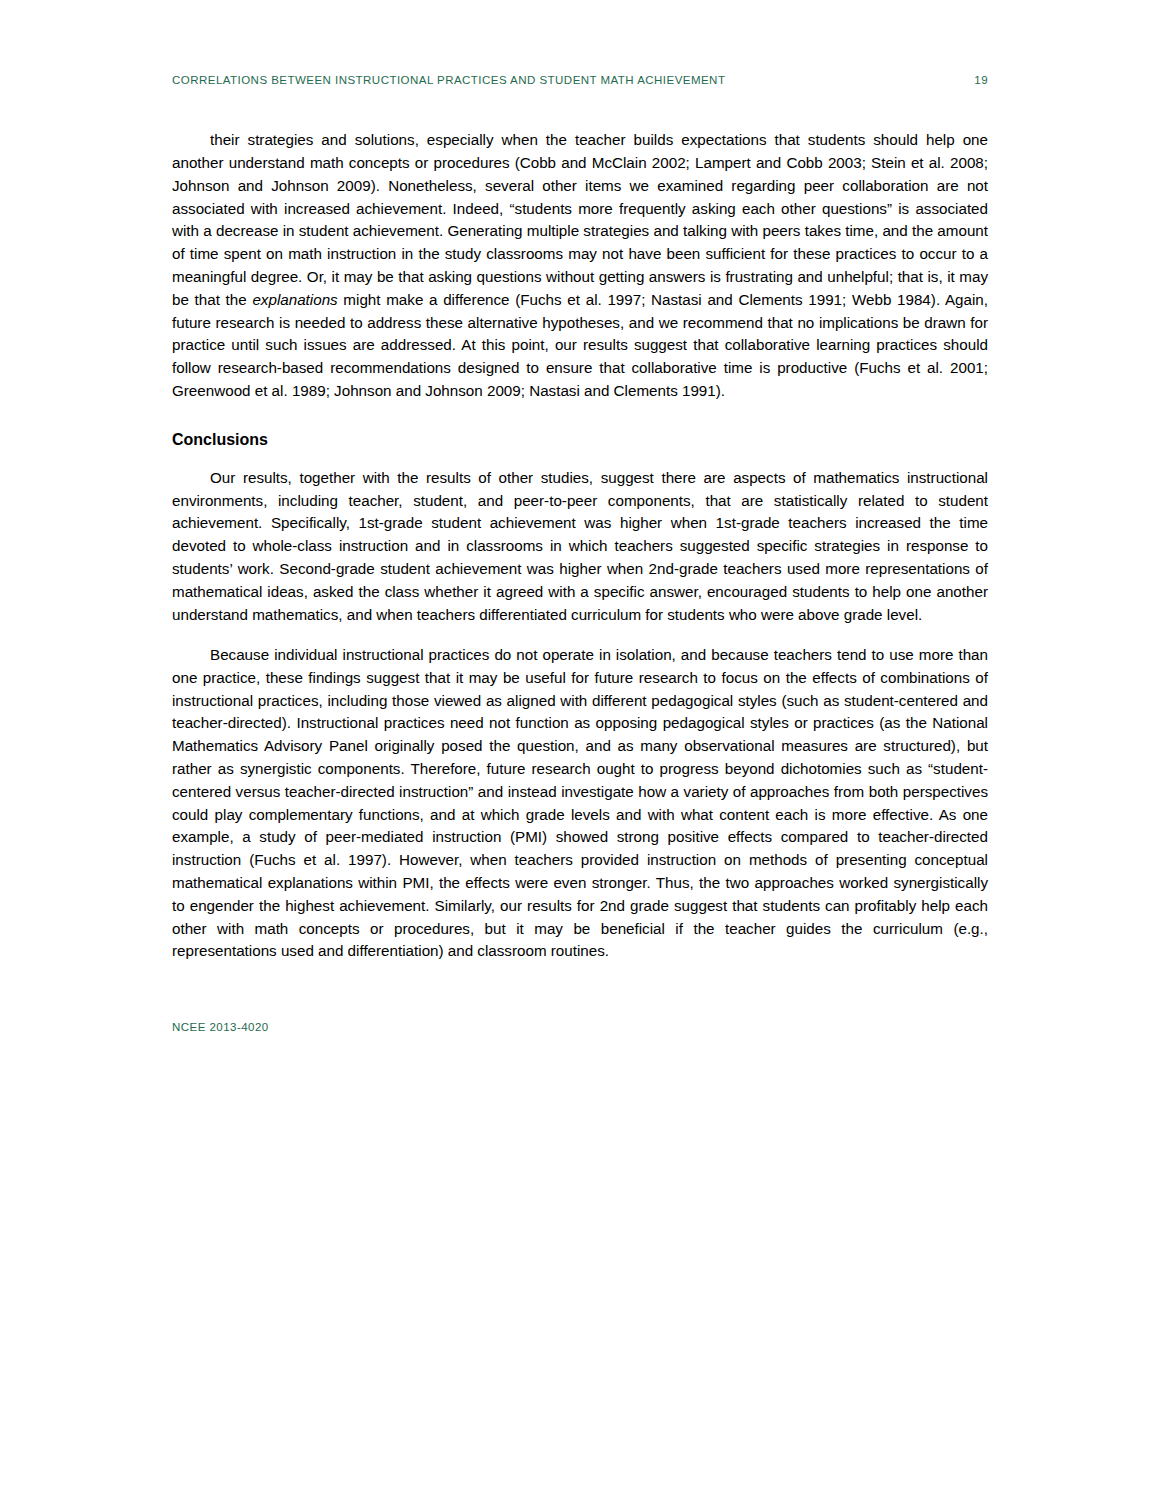Correlations Between Instructional Practices and Student Math Achievement 19
their strategies and solutions, especially when the teacher builds expectations that students should help one another understand math concepts or procedures (Cobb and McClain 2002; Lampert and Cobb 2003; Stein et al. 2008; Johnson and Johnson 2009). Nonetheless, several other items we examined regarding peer collaboration are not associated with increased achievement. Indeed, “students more frequently asking each other questions” is associated with a decrease in student achievement. Generating multiple strategies and talking with peers takes time, and the amount of time spent on math instruction in the study classrooms may not have been sufficient for these practices to occur to a meaningful degree. Or, it may be that asking questions without getting answers is frustrating and unhelpful; that is, it may be that the explanations might make a difference (Fuchs et al. 1997; Nastasi and Clements 1991; Webb 1984). Again, future research is needed to address these alternative hypotheses, and we recommend that no implications be drawn for practice until such issues are addressed. At this point, our results suggest that collaborative learning practices should follow research-based recommendations designed to ensure that collaborative time is productive (Fuchs et al. 2001; Greenwood et al. 1989; Johnson and Johnson 2009; Nastasi and Clements 1991).
Conclusions
Our results, together with the results of other studies, suggest there are aspects of mathematics instructional environments, including teacher, student, and peer-to-peer components, that are statistically related to student achievement. Specifically, 1st-grade student achievement was higher when 1st-grade teachers increased the time devoted to whole-class instruction and in classrooms in which teachers suggested specific strategies in response to students’ work. Second-grade student achievement was higher when 2nd-grade teachers used more representations of mathematical ideas, asked the class whether it agreed with a specific answer, encouraged students to help one another understand mathematics, and when teachers differentiated curriculum for students who were above grade level.
Because individual instructional practices do not operate in isolation, and because teachers tend to use more than one practice, these findings suggest that it may be useful for future research to focus on the effects of combinations of instructional practices, including those viewed as aligned with different pedagogical styles (such as student-centered and teacher-directed). Instructional practices need not function as opposing pedagogical styles or practices (as the National Mathematics Advisory Panel originally posed the question, and as many observational measures are structured), but rather as synergistic components. Therefore, future research ought to progress beyond dichotomies such as “student-centered versus teacher-directed instruction” and instead investigate how a variety of approaches from both perspectives could play complementary functions, and at which grade levels and with what content each is more effective. As one example, a study of peer-mediated instruction (PMI) showed strong positive effects compared to teacher-directed instruction (Fuchs et al. 1997). However, when teachers provided instruction on methods of presenting conceptual mathematical explanations within PMI, the effects were even stronger. Thus, the two approaches worked synergistically to engender the highest achievement. Similarly, our results for 2nd grade suggest that students can profitably help each other with math concepts or procedures, but it may be beneficial if the teacher guides the curriculum (e.g., representations used and differentiation) and classroom routines.
NCEE 2013-4020